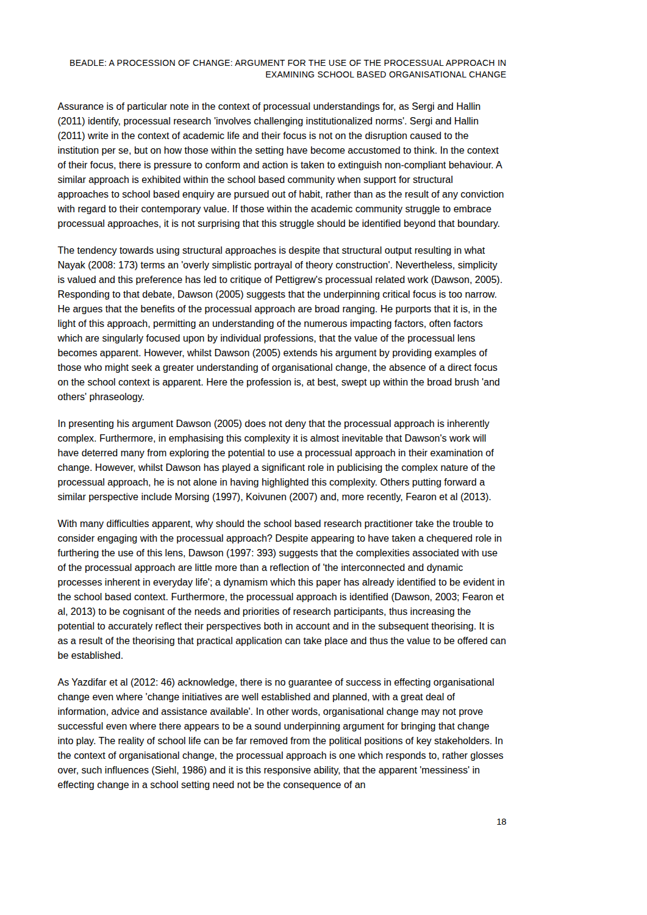BEADLE: A PROCESSION OF CHANGE: ARGUMENT FOR THE USE OF THE PROCESSUAL APPROACH IN EXAMINING SCHOOL BASED ORGANISATIONAL CHANGE
Assurance is of particular note in the context of processual understandings for, as Sergi and Hallin (2011) identify, processual research 'involves challenging institutionalized norms'. Sergi and Hallin (2011) write in the context of academic life and their focus is not on the disruption caused to the institution per se, but on how those within the setting have become accustomed to think. In the context of their focus, there is pressure to conform and action is taken to extinguish non-compliant behaviour. A similar approach is exhibited within the school based community when support for structural approaches to school based enquiry are pursued out of habit, rather than as the result of any conviction with regard to their contemporary value. If those within the academic community struggle to embrace processual approaches, it is not surprising that this struggle should be identified beyond that boundary.
The tendency towards using structural approaches is despite that structural output resulting in what Nayak (2008: 173) terms an 'overly simplistic portrayal of theory construction'. Nevertheless, simplicity is valued and this preference has led to critique of Pettigrew's processual related work (Dawson, 2005). Responding to that debate, Dawson (2005) suggests that the underpinning critical focus is too narrow. He argues that the benefits of the processual approach are broad ranging. He purports that it is, in the light of this approach, permitting an understanding of the numerous impacting factors, often factors which are singularly focused upon by individual professions, that the value of the processual lens becomes apparent. However, whilst Dawson (2005) extends his argument by providing examples of those who might seek a greater understanding of organisational change, the absence of a direct focus on the school context is apparent. Here the profession is, at best, swept up within the broad brush 'and others' phraseology.
In presenting his argument Dawson (2005) does not deny that the processual approach is inherently complex. Furthermore, in emphasising this complexity it is almost inevitable that Dawson's work will have deterred many from exploring the potential to use a processual approach in their examination of change. However, whilst Dawson has played a significant role in publicising the complex nature of the processual approach, he is not alone in having highlighted this complexity. Others putting forward a similar perspective include Morsing (1997), Koivunen (2007) and, more recently, Fearon et al (2013).
With many difficulties apparent, why should the school based research practitioner take the trouble to consider engaging with the processual approach? Despite appearing to have taken a chequered role in furthering the use of this lens, Dawson (1997: 393) suggests that the complexities associated with use of the processual approach are little more than a reflection of 'the interconnected and dynamic processes inherent in everyday life'; a dynamism which this paper has already identified to be evident in the school based context. Furthermore, the processual approach is identified (Dawson, 2003; Fearon et al, 2013) to be cognisant of the needs and priorities of research participants, thus increasing the potential to accurately reflect their perspectives both in account and in the subsequent theorising. It is as a result of the theorising that practical application can take place and thus the value to be offered can be established.
As Yazdifar et al (2012: 46) acknowledge, there is no guarantee of success in effecting organisational change even where 'change initiatives are well established and planned, with a great deal of information, advice and assistance available'. In other words, organisational change may not prove successful even where there appears to be a sound underpinning argument for bringing that change into play. The reality of school life can be far removed from the political positions of key stakeholders. In the context of organisational change, the processual approach is one which responds to, rather glosses over, such influences (Siehl, 1986) and it is this responsive ability, that the apparent 'messiness' in effecting change in a school setting need not be the consequence of an
18